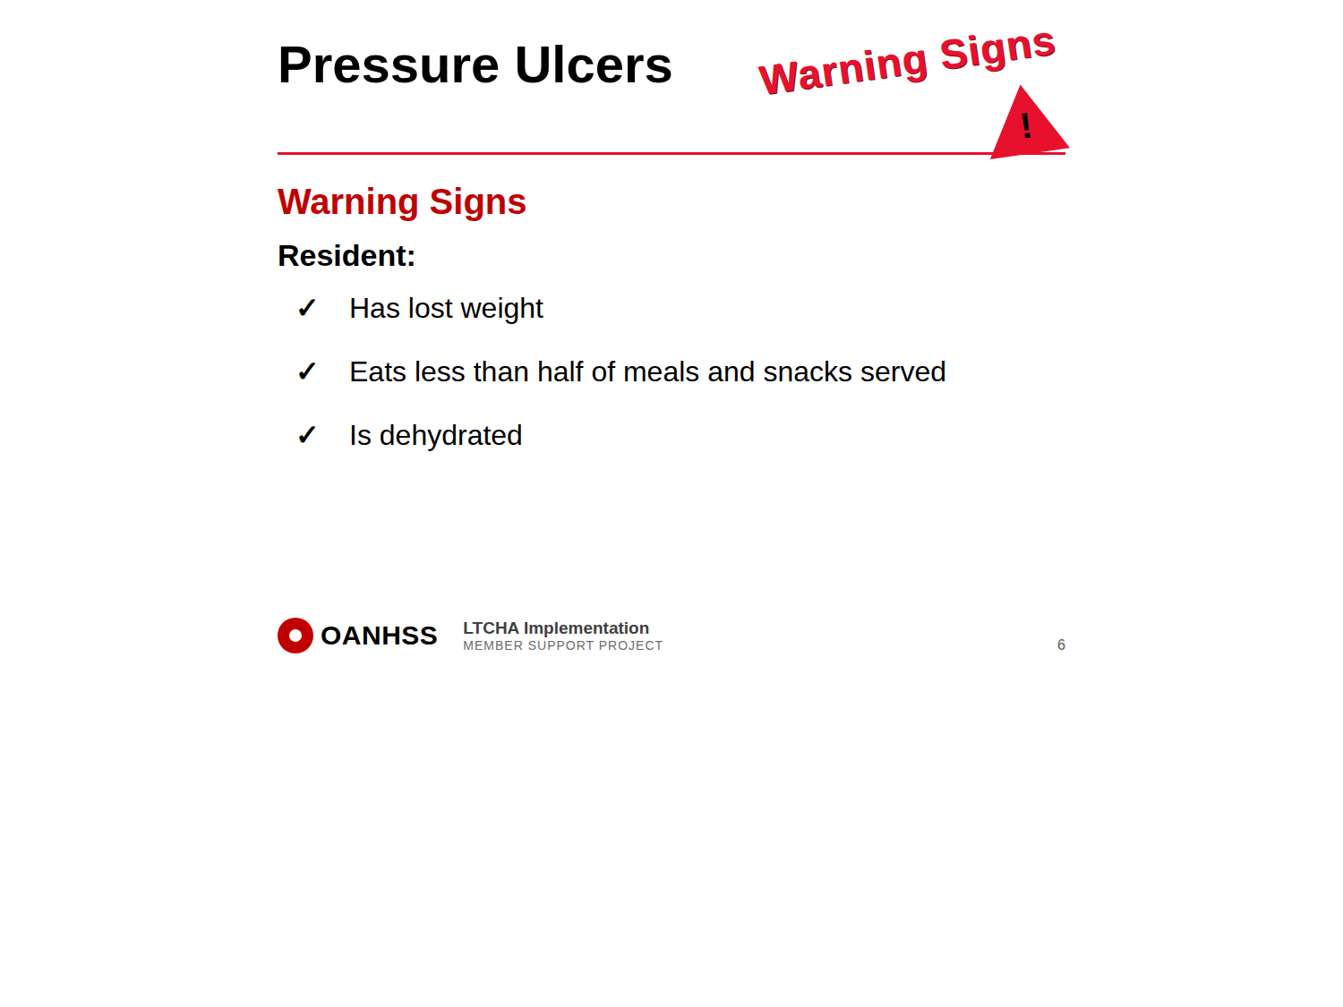Pressure Ulcers
Warning Signs !
Warning Signs
Resident:
Has lost weight
Eats less than half of meals and snacks served
Is dehydrated
OANHSS
LTCHA Implementation
Member Support Project
6